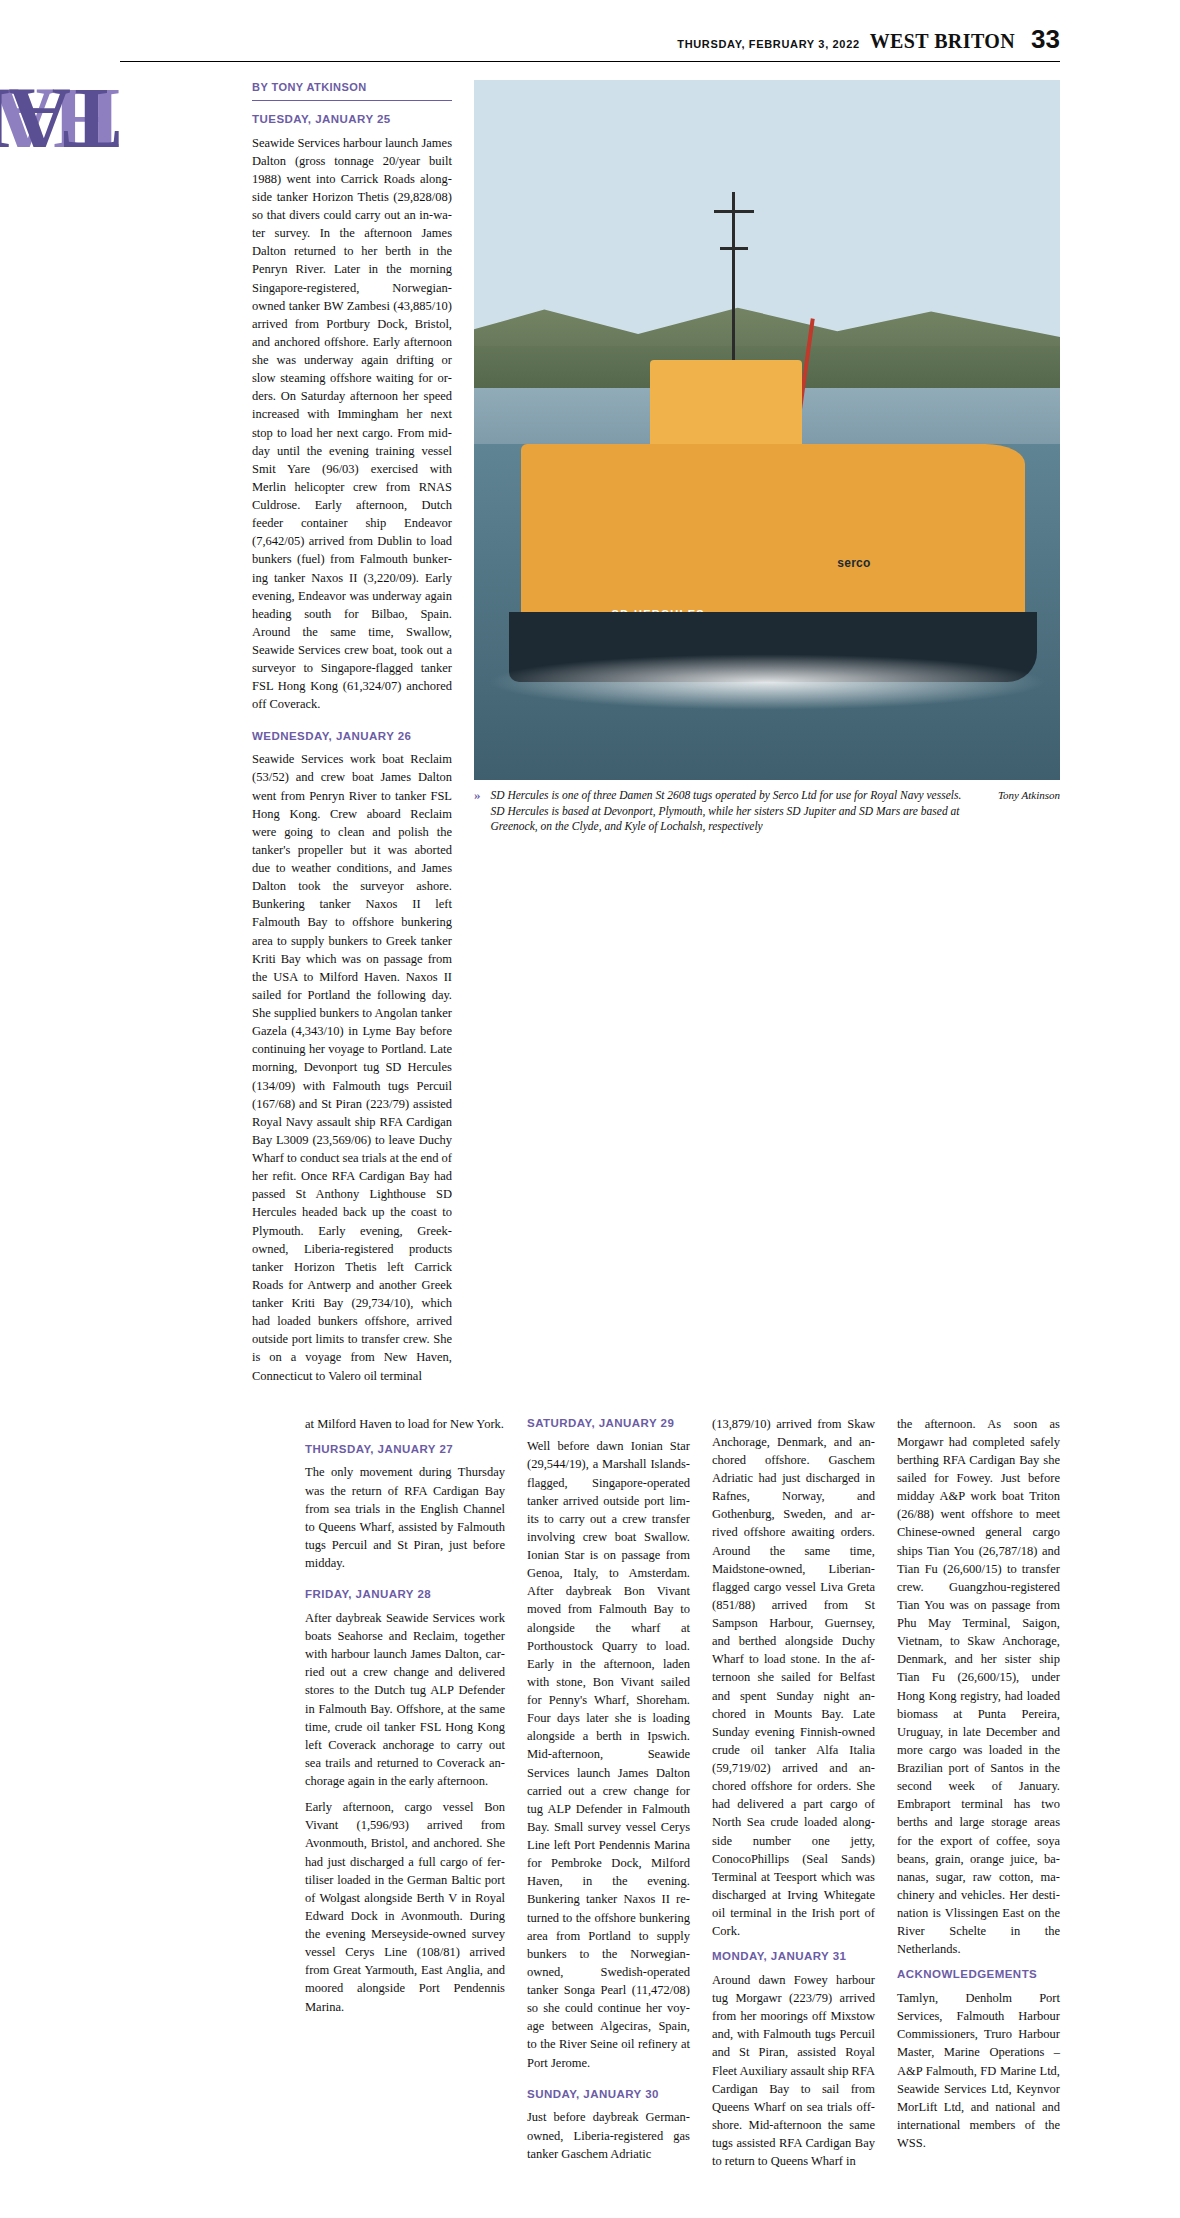Thursday, February 3, 2022
WEST BRITON
33
HARBOUR TALK
by TONY ATKINSON
Tuesday, January 25
Seawide Services harbour launch James Dalton (gross tonnage 20/year built 1988) went into Carrick Roads alongside tanker Horizon Thetis (29,828/08) so that divers could carry out an in-water survey. In the afternoon James Dalton returned to her berth in the Penryn River. Later in the morning Singapore-registered, Norwegian-owned tanker BW Zambesi (43,885/10) arrived from Portbury Dock, Bristol, and anchored offshore. Early afternoon she was underway again drifting or slow steaming offshore waiting for orders. On Saturday afternoon her speed increased with Immingham her next stop to load her next cargo. From midday until the evening training vessel Smit Yare (96/03) exercised with Merlin helicopter crew from RNAS Culdrose. Early afternoon, Dutch feeder container ship Endeavor (7,642/05) arrived from Dublin to load bunkers (fuel) from Falmouth bunkering tanker Naxos II (3,220/09). Early evening, Endeavor was underway again heading south for Bilbao, Spain. Around the same time, Swallow, Seawide Services crew boat, took out a surveyor to Singapore-flagged tanker FSL Hong Kong (61,324/07) anchored off Coverack.
Wednesday, January 26
Seawide Services work boat Reclaim (53/52) and crew boat James Dalton went from Penryn River to tanker FSL Hong Kong. Crew aboard Reclaim were going to clean and polish the tanker's propeller but it was aborted due to weather conditions, and James Dalton took the surveyor ashore. Bunkering tanker Naxos II left Falmouth Bay to offshore bunkering area to supply bunkers to Greek tanker Kriti Bay which was on passage from the USA to Milford Haven. Naxos II sailed for Portland the following day. She supplied bunkers to Angolan tanker Gazela (4,343/10) in Lyme Bay before continuing her voyage to Portland. Late morning, Devonport tug SD Hercules (134/09) with Falmouth tugs Percuil (167/68) and St Piran (223/79) assisted Royal Navy assault ship RFA Cardigan Bay L3009 (23,569/06) to leave Duchy Wharf to conduct sea trials at the end of her refit. Once RFA Cardigan Bay had passed St Anthony Lighthouse SD Hercules headed back up the coast to Plymouth. Early evening, Greek-owned, Liberia-registered products tanker Horizon Thetis left Carrick Roads for Antwerp and another Greek tanker Kriti Bay (29,734/10), which had loaded bunkers offshore, arrived outside port limits to transfer crew. She is on a voyage from New Haven, Connecticut to Valero oil terminal
serco
»
SD Hercules is one of three Damen St 2608 tugs operated by Serco Ltd for use for Royal Navy vessels. SD Hercules is based at Devonport, Plymouth, while her sisters SD Jupiter and SD Mars are based at Greenock, on the Clyde, and Kyle of Lochalsh, respectively
Tony Atkinson
at Milford Haven to load for New York.
Thursday, January 27
The only movement during Thursday was the return of RFA Cardigan Bay from sea trials in the English Channel to Queens Wharf, assisted by Falmouth tugs Percuil and St Piran, just before midday.
Friday, January 28
After daybreak Seawide Services work boats Seahorse and Reclaim, together with harbour launch James Dalton, carried out a crew change and delivered stores to the Dutch tug ALP Defender in Falmouth Bay. Offshore, at the same time, crude oil tanker FSL Hong Kong left Coverack anchorage to carry out sea trails and returned to Coverack anchorage again in the early afternoon.
Early afternoon, cargo vessel Bon Vivant (1,596/93) arrived from Avonmouth, Bristol, and anchored. She had just discharged a full cargo of fertiliser loaded in the German Baltic port of Wolgast alongside Berth V in Royal Edward Dock in Avonmouth. During the evening Merseyside-owned survey vessel Cerys Line (108/81) arrived from Great Yarmouth, East Anglia, and moored alongside Port Pendennis Marina.
Saturday, January 29
Well before dawn Ionian Star (29,544/19), a Marshall Islands-flagged, Singapore-operated tanker arrived outside port limits to carry out a crew transfer involving crew boat Swallow. Ionian Star is on passage from Genoa, Italy, to Amsterdam. After daybreak Bon Vivant moved from Falmouth Bay to alongside the wharf at Porthoustock Quarry to load. Early in the afternoon, laden with stone, Bon Vivant sailed for Penny's Wharf, Shoreham. Four days later she is loading alongside a berth in Ipswich. Mid-afternoon, Seawide Services launch James Dalton carried out a crew change for tug ALP Defender in Falmouth Bay. Small survey vessel Cerys Line left Port Pendennis Marina for Pembroke Dock, Milford Haven, in the evening. Bunkering tanker Naxos II returned to the offshore bunkering area from Portland to supply bunkers to the Norwegian-owned, Swedish-operated tanker Songa Pearl (11,472/08) so she could continue her voyage between Algeciras, Spain, to the River Seine oil refinery at Port Jerome.
Sunday, January 30
Just before daybreak German-owned, Liberia-registered gas tanker Gaschem Adriatic
(13,879/10) arrived from Skaw Anchorage, Denmark, and anchored offshore. Gaschem Adriatic had just discharged in Rafnes, Norway, and Gothenburg, Sweden, and arrived offshore awaiting orders. Around the same time, Maidstone-owned, Liberian-flagged cargo vessel Liva Greta (851/88) arrived from St Sampson Harbour, Guernsey, and berthed alongside Duchy Wharf to load stone. In the afternoon she sailed for Belfast and spent Sunday night anchored in Mounts Bay. Late Sunday evening Finnish-owned crude oil tanker Alfa Italia (59,719/02) arrived and anchored offshore for orders. She had delivered a part cargo of North Sea crude loaded alongside number one jetty, ConocoPhillips (Seal Sands) Terminal at Teesport which was discharged at Irving Whitegate oil terminal in the Irish port of Cork.
Monday, January 31
Around dawn Fowey harbour tug Morgawr (223/79) arrived from her moorings off Mixstow and, with Falmouth tugs Percuil and St Piran, assisted Royal Fleet Auxiliary assault ship RFA Cardigan Bay to sail from Queens Wharf on sea trials offshore. Mid-afternoon the same tugs assisted RFA Cardigan Bay to return to Queens Wharf in
the afternoon. As soon as Morgawr had completed safely berthing RFA Cardigan Bay she sailed for Fowey. Just before midday A&P work boat Triton (26/88) went offshore to meet Chinese-owned general cargo ships Tian You (26,787/18) and Tian Fu (26,600/15) to transfer crew. Guangzhou-registered Tian You was on passage from Phu May Terminal, Saigon, Vietnam, to Skaw Anchorage, Denmark, and her sister ship Tian Fu (26,600/15), under Hong Kong registry, had loaded biomass at Punta Pereira, Uruguay, in late December and more cargo was loaded in the Brazilian port of Santos in the second week of January. Embraport terminal has two berths and large storage areas for the export of coffee, soya beans, grain, orange juice, bananas, sugar, raw cotton, machinery and vehicles. Her destination is Vlissingen East on the River Schelte in the Netherlands.
Acknowledgements
Tamlyn, Denholm Port Services, Falmouth Harbour Commissioners, Truro Harbour Master, Marine Operations – A&P Falmouth, FD Marine Ltd, Seawide Services Ltd, Keynvor MorLift Ltd, and national and international members of the WSS.